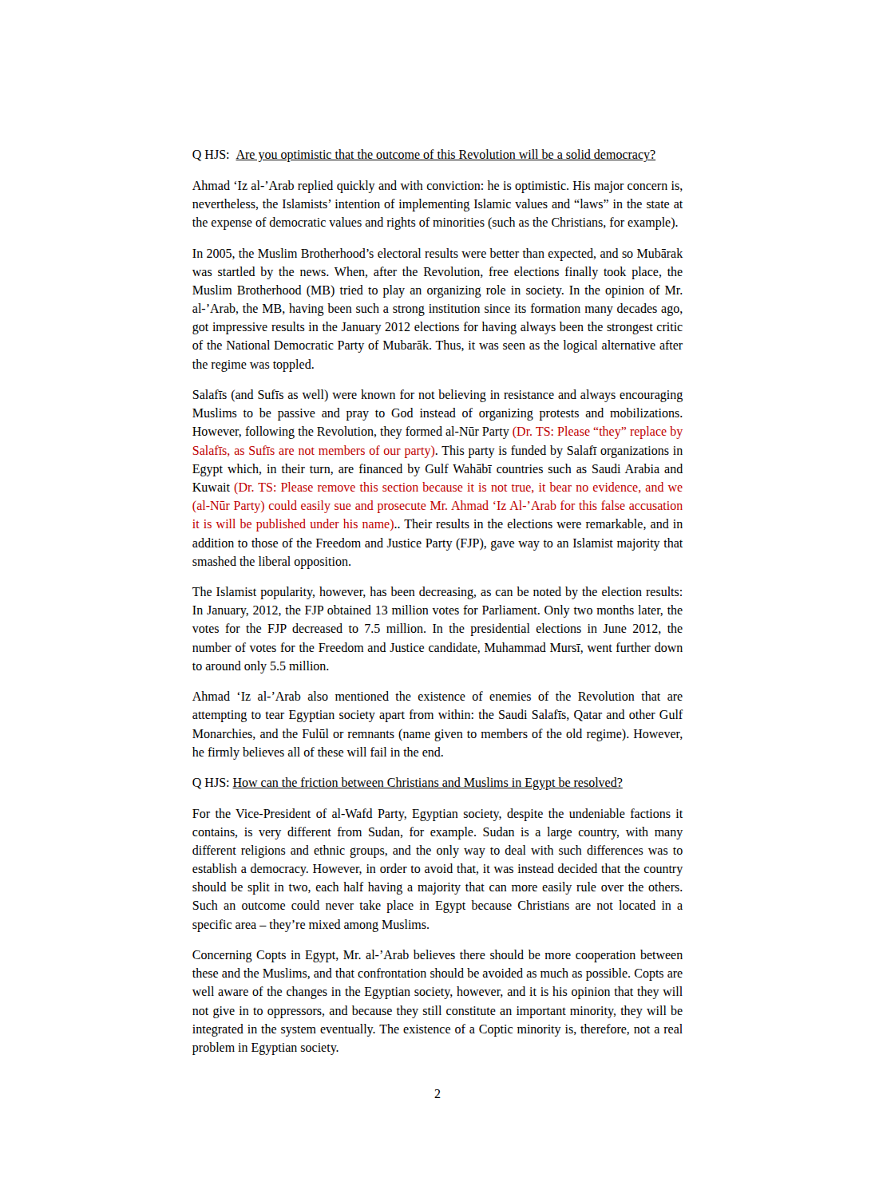Q HJS: Are you optimistic that the outcome of this Revolution will be a solid democracy?
Ahmad ‘Iz al-’Arab replied quickly and with conviction: he is optimistic. His major concern is, nevertheless, the Islamists’ intention of implementing Islamic values and “laws” in the state at the expense of democratic values and rights of minorities (such as the Christians, for example).
In 2005, the Muslim Brotherhood’s electoral results were better than expected, and so Mubārak was startled by the news. When, after the Revolution, free elections finally took place, the Muslim Brotherhood (MB) tried to play an organizing role in society. In the opinion of Mr. al-’Arab, the MB, having been such a strong institution since its formation many decades ago, got impressive results in the January 2012 elections for having always been the strongest critic of the National Democratic Party of Mubarāk. Thus, it was seen as the logical alternative after the regime was toppled.
Salafīs (and Sufīs as well) were known for not believing in resistance and always encouraging Muslims to be passive and pray to God instead of organizing protests and mobilizations. However, following the Revolution, they formed al-Nūr Party (Dr. TS: Please “they” replace by Salafīs, as Sufīs are not members of our party). This party is funded by Salafī organizations in Egypt which, in their turn, are financed by Gulf Wahābī countries such as Saudi Arabia and Kuwait (Dr. TS: Please remove this section because it is not true, it bear no evidence, and we (al-Nūr Party) could easily sue and prosecute Mr. Ahmad ‘Iz Al-’Arab for this false accusation it is will be published under his name).. Their results in the elections were remarkable, and in addition to those of the Freedom and Justice Party (FJP), gave way to an Islamist majority that smashed the liberal opposition.
The Islamist popularity, however, has been decreasing, as can be noted by the election results: In January, 2012, the FJP obtained 13 million votes for Parliament. Only two months later, the votes for the FJP decreased to 7.5 million. In the presidential elections in June 2012, the number of votes for the Freedom and Justice candidate, Muhammad Mursī, went further down to around only 5.5 million.
Ahmad ‘Iz al-’Arab also mentioned the existence of enemies of the Revolution that are attempting to tear Egyptian society apart from within: the Saudi Salafīs, Qatar and other Gulf Monarchies, and the Fulūl or remnants (name given to members of the old regime). However, he firmly believes all of these will fail in the end.
Q HJS: How can the friction between Christians and Muslims in Egypt be resolved?
For the Vice-President of al-Wafd Party, Egyptian society, despite the undeniable factions it contains, is very different from Sudan, for example. Sudan is a large country, with many different religions and ethnic groups, and the only way to deal with such differences was to establish a democracy. However, in order to avoid that, it was instead decided that the country should be split in two, each half having a majority that can more easily rule over the others. Such an outcome could never take place in Egypt because Christians are not located in a specific area – they’re mixed among Muslims.
Concerning Copts in Egypt, Mr. al-’Arab believes there should be more cooperation between these and the Muslims, and that confrontation should be avoided as much as possible. Copts are well aware of the changes in the Egyptian society, however, and it is his opinion that they will not give in to oppressors, and because they still constitute an important minority, they will be integrated in the system eventually. The existence of a Coptic minority is, therefore, not a real problem in Egyptian society.
2